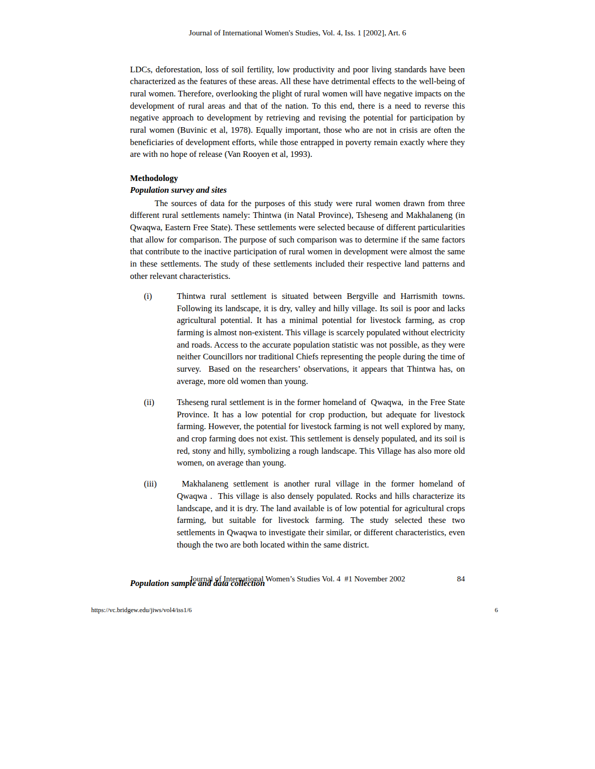Journal of International Women's Studies, Vol. 4, Iss. 1 [2002], Art. 6
LDCs, deforestation, loss of soil fertility, low productivity and poor living standards have been characterized as the features of these areas. All these have detrimental effects to the well-being of rural women. Therefore, overlooking the plight of rural women will have negative impacts on the development of rural areas and that of the nation. To this end, there is a need to reverse this negative approach to development by retrieving and revising the potential for participation by rural women (Buvinic et al, 1978). Equally important, those who are not in crisis are often the beneficiaries of development efforts, while those entrapped in poverty remain exactly where they are with no hope of release (Van Rooyen et al, 1993).
Methodology
Population survey and sites
The sources of data for the purposes of this study were rural women drawn from three different rural settlements namely: Thintwa (in Natal Province), Tsheseng and Makhalaneng (in Qwaqwa, Eastern Free State). These settlements were selected because of different particularities that allow for comparison. The purpose of such comparison was to determine if the same factors that contribute to the inactive participation of rural women in development were almost the same in these settlements. The study of these settlements included their respective land patterns and other relevant characteristics.
(i) Thintwa rural settlement is situated between Bergville and Harrismith towns. Following its landscape, it is dry, valley and hilly village. Its soil is poor and lacks agricultural potential. It has a minimal potential for livestock farming, as crop farming is almost non-existent. This village is scarcely populated without electricity and roads. Access to the accurate population statistic was not possible, as they were neither Councillors nor traditional Chiefs representing the people during the time of survey. Based on the researchers’ observations, it appears that Thintwa has, on average, more old women than young.
(ii) Tsheseng rural settlement is in the former homeland of Qwaqwa, in the Free State Province. It has a low potential for crop production, but adequate for livestock farming. However, the potential for livestock farming is not well explored by many, and crop farming does not exist. This settlement is densely populated, and its soil is red, stony and hilly, symbolizing a rough landscape. This Village has also more old women, on average than young.
(iii) Makhalaneng settlement is another rural village in the former homeland of Qwaqwa . This village is also densely populated. Rocks and hills characterize its landscape, and it is dry. The land available is of low potential for agricultural crops farming, but suitable for livestock farming. The study selected these two settlements in Qwaqwa to investigate their similar, or different characteristics, even though the two are both located within the same district.
Population sample and data collection
Journal of International Women’s Studies Vol. 4 #1 November 2002 84
https://vc.bridgew.edu/jiws/vol4/iss1/6 6